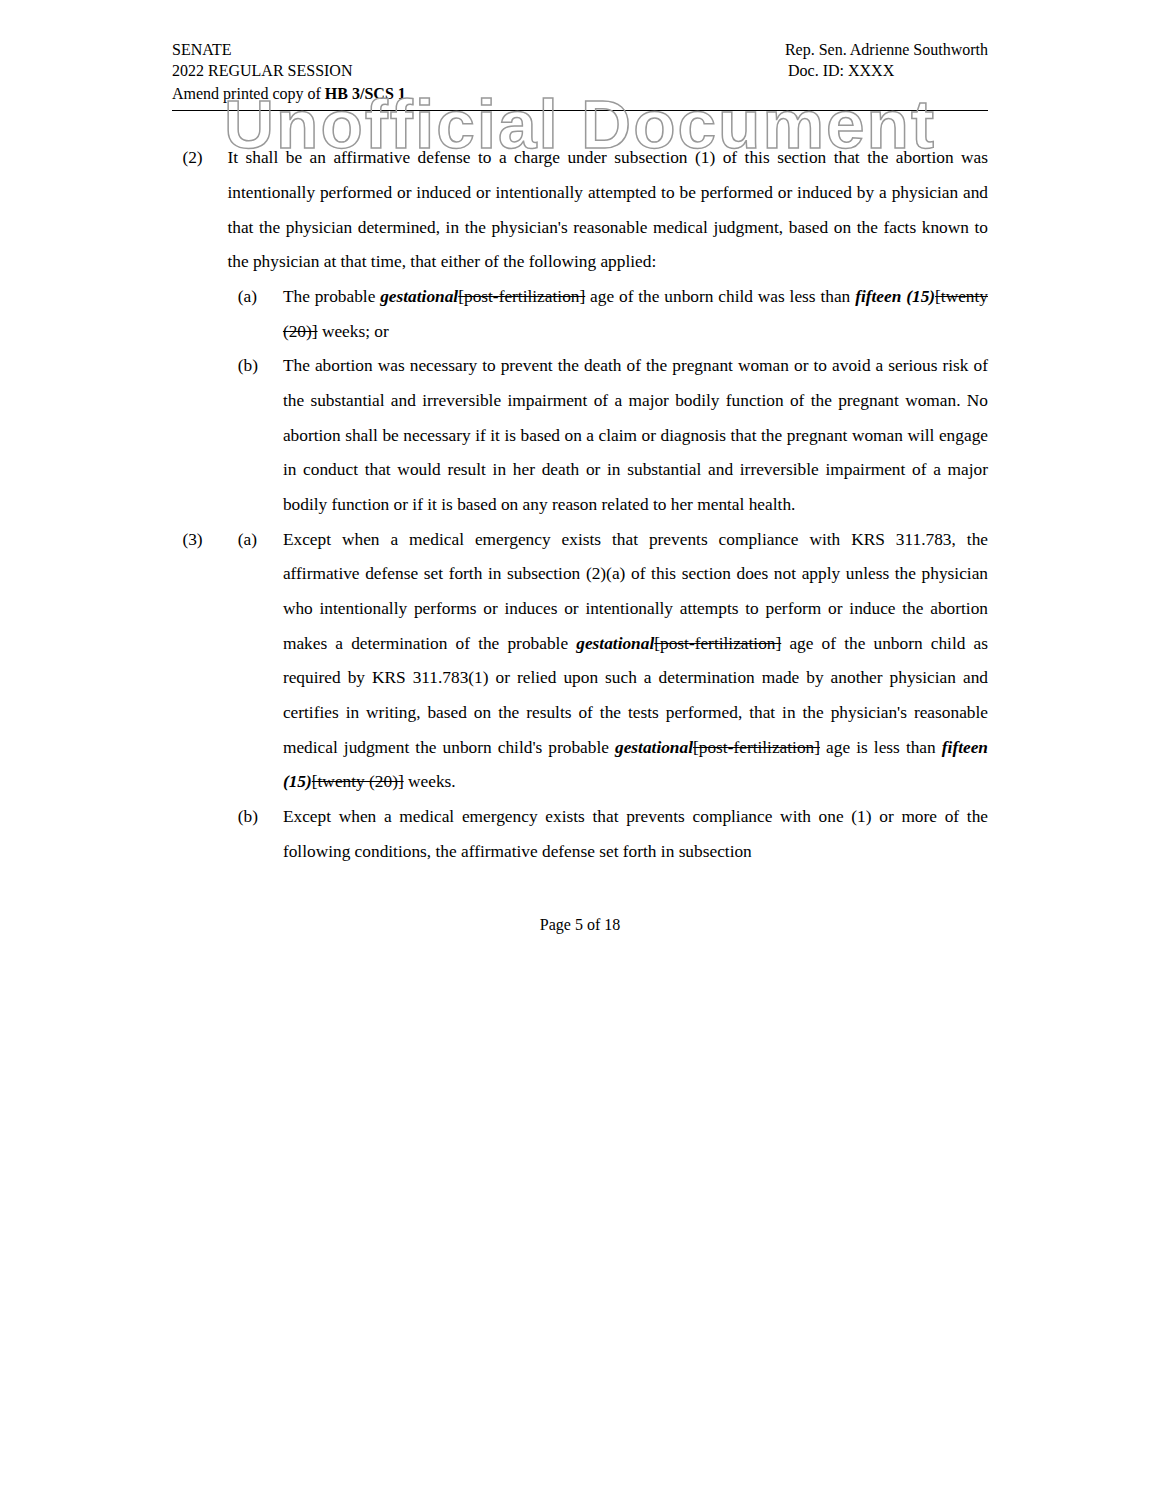Unofficial Document
SENATE
Rep. Sen. Adrienne Southworth
2022 REGULAR SESSION
Doc. ID: XXXX
Amend printed copy of HB 3/SCS 1
(2) It shall be an affirmative defense to a charge under subsection (1) of this section that the abortion was intentionally performed or induced or intentionally attempted to be performed or induced by a physician and that the physician determined, in the physician's reasonable medical judgment, based on the facts known to the physician at that time, that either of the following applied:
(a) The probable gestational[post-fertilization] age of the unborn child was less than fifteen (15)[twenty (20)] weeks; or
(b) The abortion was necessary to prevent the death of the pregnant woman or to avoid a serious risk of the substantial and irreversible impairment of a major bodily function of the pregnant woman. No abortion shall be necessary if it is based on a claim or diagnosis that the pregnant woman will engage in conduct that would result in her death or in substantial and irreversible impairment of a major bodily function or if it is based on any reason related to her mental health.
(3) (a) Except when a medical emergency exists that prevents compliance with KRS 311.783, the affirmative defense set forth in subsection (2)(a) of this section does not apply unless the physician who intentionally performs or induces or intentionally attempts to perform or induce the abortion makes a determination of the probable gestational[post-fertilization] age of the unborn child as required by KRS 311.783(1) or relied upon such a determination made by another physician and certifies in writing, based on the results of the tests performed, that in the physician's reasonable medical judgment the unborn child's probable gestational[post-fertilization] age is less than fifteen (15)[twenty (20)] weeks.
(b) Except when a medical emergency exists that prevents compliance with one (1) or more of the following conditions, the affirmative defense set forth in subsection
Page 5 of 18